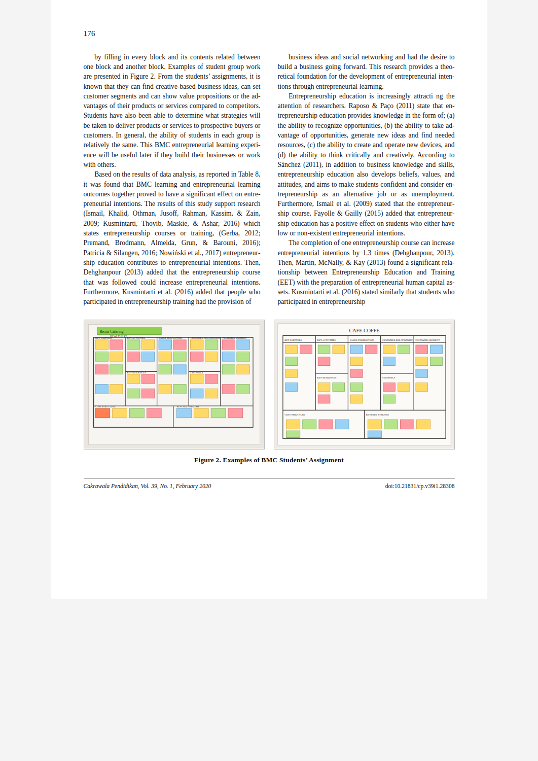176
by filling in every block and its contents related between one block and another block. Examples of student group work are presented in Figure 2. From the students’ assignments, it is known that they can find creative-based business ideas, can set customer segments and can show value propositions or the advantages of their products or services compared to competitors. Students have also been able to determine what strategies will be taken to deliver products or services to prospective buyers or customers. In general, the ability of students in each group is relatively the same. This BMC entrepreneurial learning experience will be useful later if they build their businesses or work with others.
Based on the results of data analysis, as reported in Table 8, it was found that BMC learning and entrepreneurial learning outcomes together proved to have a significant effect on entrepreneurial intentions. The results of this study support research (Ismail, Khalid, Othman, Jusoff, Rahman, Kassim, & Zain, 2009; Kusmintarti, Thoyib, Maskie, & Ashar, 2016) which states entrepreneurship courses or training, (Gerba, 2012; Premand, Brodmann, Almeida, Grun, & Barouni, 2016); Patricia & Silangen, 2016; Nowiński et al., 2017) entrepreneurship education contributes to entrepreneurial intentions. Then, Dehghanpour (2013) added that the entrepreneurship course that was followed could increase entrepreneurial intentions. Furthermore, Kusmintarti et al. (2016) added that people who participated in entrepreneurship training had the provision of
business ideas and social networking and had the desire to build a business going forward. This research provides a theoretical foundation for the development of entrepreneurial intentions through entrepreneurial learning.
Entrepreneurship education is increasingly attracti ng the attention of researchers. Raposo & Paço (2011) state that entrepreneurship education provides knowledge in the form of; (a) the ability to recognize opportunities, (b) the ability to take advantage of opportunities, generate new ideas and find needed resources, (c) the ability to create and operate new devices, and (d) the ability to think critically and creatively. According to Sánchez (2011), in addition to business knowledge and skills, entrepreneurship education also develops beliefs, values, and attitudes, and aims to make students confident and consider entrepreneurship as an alternative job or as unemployment. Furthermore, Ismail et al. (2009) stated that the entrepreneurship course, Fayolle & Gailly (2015) added that entrepreneurship education has a positive effect on students who either have low or non-existent entrepreneurial intentions.
The completion of one entrepreneurship course can increase entrepreneurial intentions by 1.3 times (Dehghanpour, 2013). Then, Martin, McNally, & Kay (2013) found a significant relationship between Entrepreneurship Education and Training (EET) with the preparation of entrepreneurial human capital assets. Kusmintarti et al. (2016) stated similarly that students who participated in entrepreneurship
Bisnis Catering HEALTHEAT KEY PARTNERS KEY ACTIVITIES VALUE PROPOSITION CUSTOMER RELATIONSHIP CUSTOMER SEGMENT KEY RESOURCES CHANNELS COST STRUCTURE REVENUE STREAMS
CAFE COFFE KEY PARTNERS KEY ACTIVITIES VALUE PROPOSITION CUSTOMER RELATIONSHIP CUSTOMER SEGMENT KEY RESOURCES CHANNELS COST STRUCTURE REVENUE STREAMS
Figure 2. Examples of BMC Students’ Assignment
Cakrawala Pendidikan, Vol. 39, No. 1, February 2020 doi:10.21831/cp.v39i1.28308